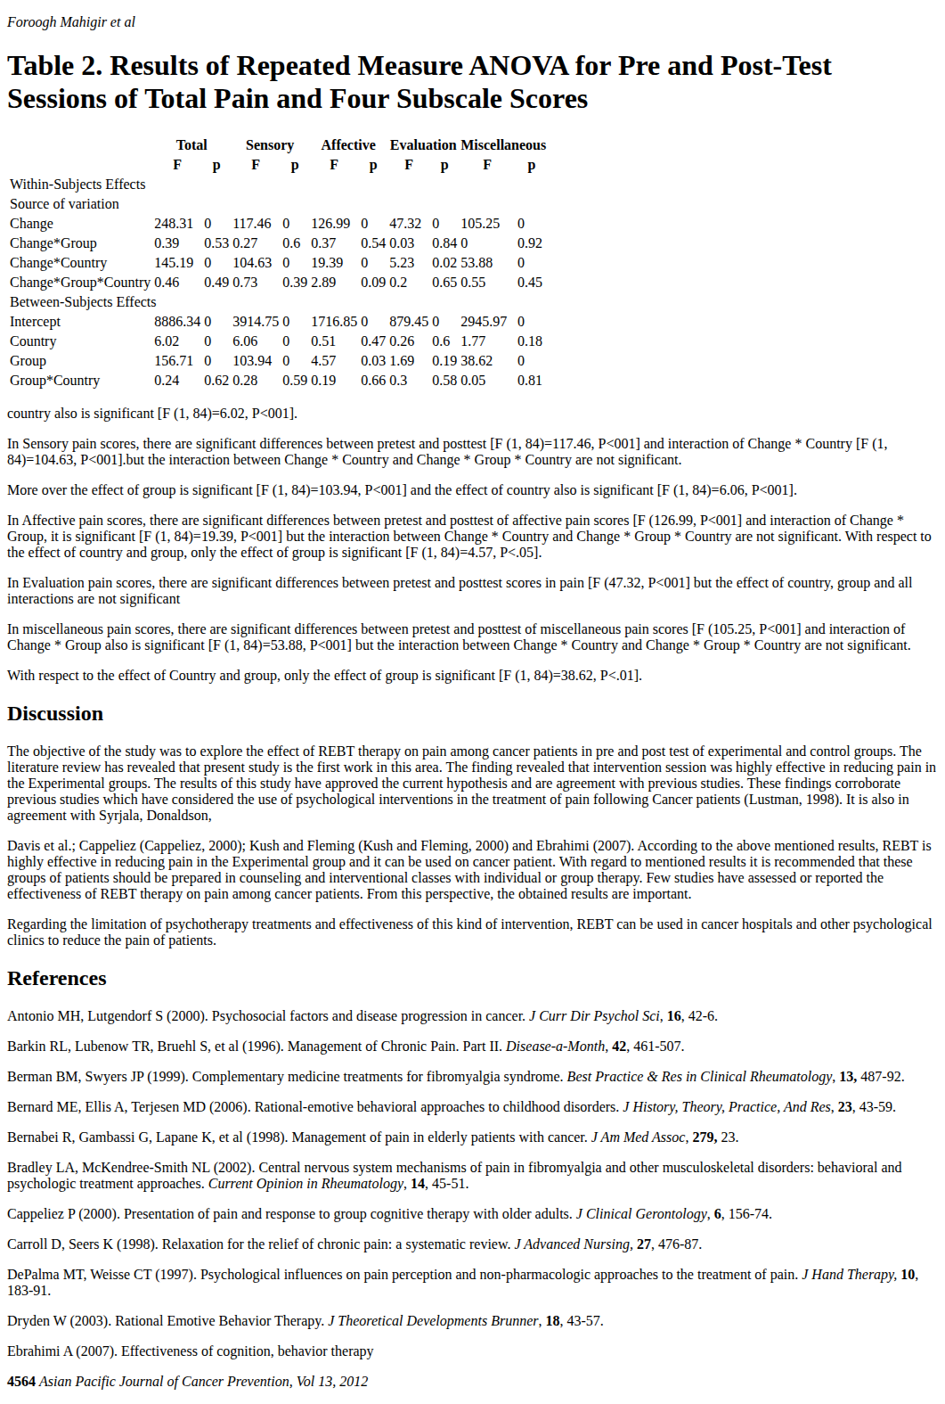Foroogh Mahigir et al
Table 2. Results of Repeated Measure ANOVA for Pre and Post-Test Sessions of Total Pain and Four Subscale Scores
| | Total | Sensory | Affective | Evaluation | Miscellaneous |
| --- | --- | --- | --- | --- | --- |
| F | p | F | p | F | p | F | p | F | p |
| Within-Subjects Effects |
| Source of variation |
| Change | 248.31 | 0 | 117.46 | 0 | 126.99 | 0 | 47.32 | 0 | 105.25 | 0 |
| Change*Group | 0.39 | 0.53 | 0.27 | 0.6 | 0.37 | 0.54 | 0.03 | 0.84 | 0 | 0.92 |
| Change*Country | 145.19 | 0 | 104.63 | 0 | 19.39 | 0 | 5.23 | 0.02 | 53.88 | 0 |
| Change*Group*Country | 0.46 | 0.49 | 0.73 | 0.39 | 2.89 | 0.09 | 0.2 | 0.65 | 0.55 | 0.45 |
| Between-Subjects Effects |
| Intercept | 8886.34 | 0 | 3914.75 | 0 | 1716.85 | 0 | 879.45 | 0 | 2945.97 | 0 |
| Country | 6.02 | 0 | 6.06 | 0 | 0.51 | 0.47 | 0.26 | 0.6 | 1.77 | 0.18 |
| Group | 156.71 | 0 | 103.94 | 0 | 4.57 | 0.03 | 1.69 | 0.19 | 38.62 | 0 |
| Group*Country | 0.24 | 0.62 | 0.28 | 0.59 | 0.19 | 0.66 | 0.3 | 0.58 | 0.05 | 0.81 |
country also is significant [F (1, 84)=6.02, P<001].
In Sensory pain scores, there are significant differences between pretest and posttest [F (1, 84)=117.46, P<001] and interaction of Change * Country [F (1, 84)=104.63, P<001].but the interaction between Change * Country and Change * Group * Country are not significant.
More over the effect of group is significant [F (1, 84)=103.94, P<001] and the effect of country also is significant [F (1, 84)=6.06, P<001].
In Affective pain scores, there are significant differences between pretest and posttest of affective pain scores [F (126.99, P<001] and interaction of Change * Group, it is significant [F (1, 84)=19.39, P<001] but the interaction between Change * Country and Change * Group * Country are not significant. With respect to the effect of country and group, only the effect of group is significant [F (1, 84)=4.57, P<.05].
In Evaluation pain scores, there are significant differences between pretest and posttest scores in pain [F (47.32, P<001] but the effect of country, group and all interactions are not significant
In miscellaneous pain scores, there are significant differences between pretest and posttest of miscellaneous pain scores [F (105.25, P<001] and interaction of Change * Group also is significant [F (1, 84)=53.88, P<001] but the interaction between Change * Country and Change * Group * Country are not significant.
With respect to the effect of Country and group, only the effect of group is significant [F (1, 84)=38.62, P<.01].
Discussion
The objective of the study was to explore the effect of REBT therapy on pain among cancer patients in pre and post test of experimental and control groups. The literature review has revealed that present study is the first work in this area. The finding revealed that intervention session was highly effective in reducing pain in the Experimental groups. The results of this study have approved the current hypothesis and are agreement with previous studies. These findings corroborate previous studies which have considered the use of psychological interventions in the treatment of pain following Cancer patients (Lustman, 1998). It is also in agreement with Syrjala, Donaldson,
Davis et al.; Cappeliez (Cappeliez, 2000); Kush and Fleming (Kush and Fleming, 2000) and Ebrahimi (2007). According to the above mentioned results, REBT is highly effective in reducing pain in the Experimental group and it can be used on cancer patient. With regard to mentioned results it is recommended that these groups of patients should be prepared in counseling and interventional classes with individual or group therapy. Few studies have assessed or reported the effectiveness of REBT therapy on pain among cancer patients. From this perspective, the obtained results are important.
Regarding the limitation of psychotherapy treatments and effectiveness of this kind of intervention, REBT can be used in cancer hospitals and other psychological clinics to reduce the pain of patients.
References
Antonio MH, Lutgendorf S (2000). Psychosocial factors and disease progression in cancer. J Curr Dir Psychol Sci, 16, 42-6.
Barkin RL, Lubenow TR, Bruehl S, et al (1996). Management of Chronic Pain. Part II. Disease-a-Month, 42, 461-507.
Berman BM, Swyers JP (1999). Complementary medicine treatments for fibromyalgia syndrome. Best Practice & Res in Clinical Rheumatology, 13, 487-92.
Bernard ME, Ellis A, Terjesen MD (2006). Rational-emotive behavioral approaches to childhood disorders. J History, Theory, Practice, And Res, 23, 43-59.
Bernabei R, Gambassi G, Lapane K, et al (1998). Management of pain in elderly patients with cancer. J Am Med Assoc, 279, 23.
Bradley LA, McKendree-Smith NL (2002). Central nervous system mechanisms of pain in fibromyalgia and other musculoskeletal disorders: behavioral and psychologic treatment approaches. Current Opinion in Rheumatology, 14, 45-51.
Cappeliez P (2000). Presentation of pain and response to group cognitive therapy with older adults. J Clinical Gerontology, 6, 156-74.
Carroll D, Seers K (1998). Relaxation for the relief of chronic pain: a systematic review. J Advanced Nursing, 27, 476-87.
DePalma MT, Weisse CT (1997). Psychological influences on pain perception and non-pharmacologic approaches to the treatment of pain. J Hand Therapy, 10, 183-91.
Dryden W (2003). Rational Emotive Behavior Therapy. J Theoretical Developments Brunner, 18, 43-57.
Ebrahimi A (2007). Effectiveness of cognition, behavior therapy
4564 Asian Pacific Journal of Cancer Prevention, Vol 13, 2012